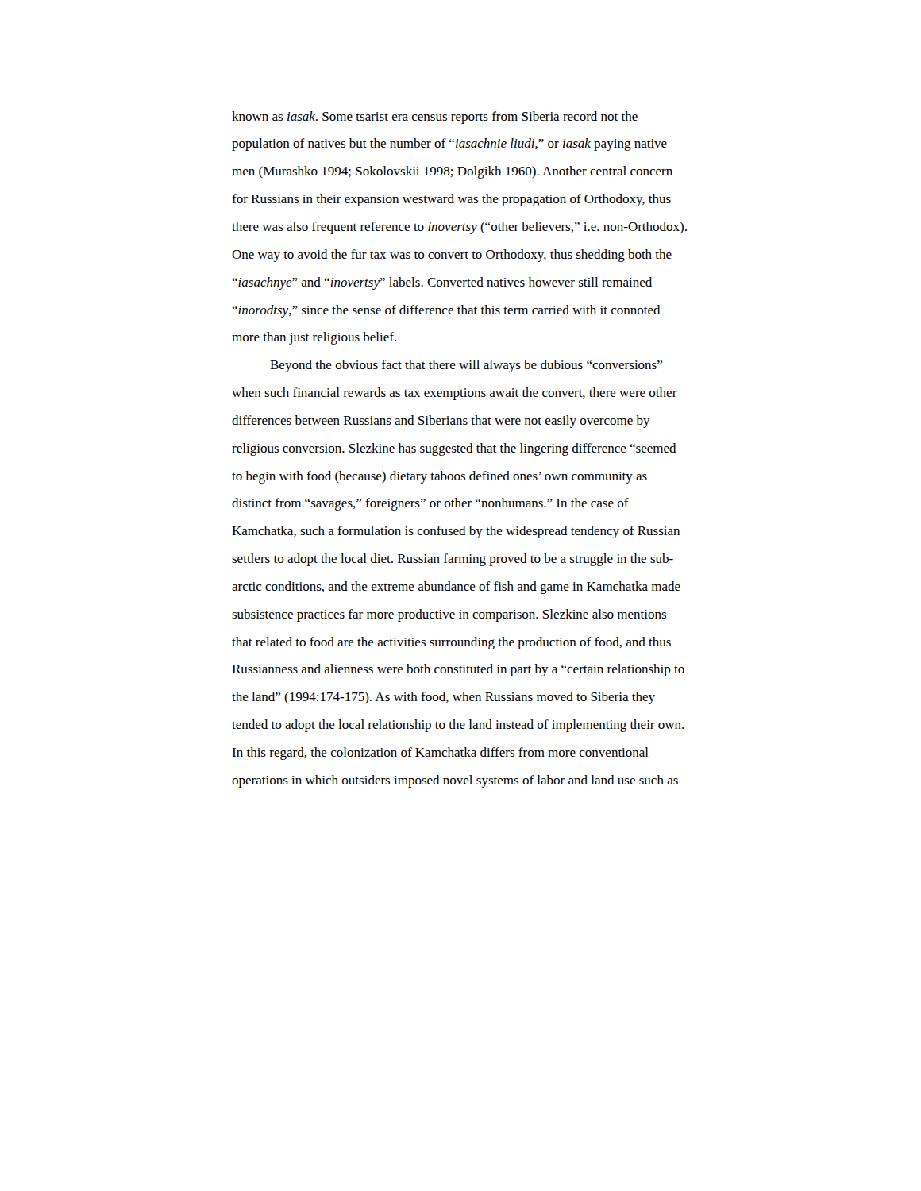known as iasak. Some tsarist era census reports from Siberia record not the population of natives but the number of “iasachnie liudi,” or iasak paying native men (Murashko 1994; Sokolovskii 1998; Dolgikh 1960). Another central concern for Russians in their expansion westward was the propagation of Orthodoxy, thus there was also frequent reference to inovertsy (“other believers,” i.e. non-Orthodox). One way to avoid the fur tax was to convert to Orthodoxy, thus shedding both the “iasachnye” and “inovertsy” labels. Converted natives however still remained “inorodtsy,” since the sense of difference that this term carried with it connoted more than just religious belief.
Beyond the obvious fact that there will always be dubious “conversions” when such financial rewards as tax exemptions await the convert, there were other differences between Russians and Siberians that were not easily overcome by religious conversion. Slezkine has suggested that the lingering difference “seemed to begin with food (because) dietary taboos defined ones’ own community as distinct from “savages,” foreigners” or other “nonhumans.” In the case of Kamchatka, such a formulation is confused by the widespread tendency of Russian settlers to adopt the local diet. Russian farming proved to be a struggle in the sub-arctic conditions, and the extreme abundance of fish and game in Kamchatka made subsistence practices far more productive in comparison. Slezkine also mentions that related to food are the activities surrounding the production of food, and thus Russianness and alienness were both constituted in part by a “certain relationship to the land” (1994:174-175). As with food, when Russians moved to Siberia they tended to adopt the local relationship to the land instead of implementing their own. In this regard, the colonization of Kamchatka differs from more conventional operations in which outsiders imposed novel systems of labor and land use such as